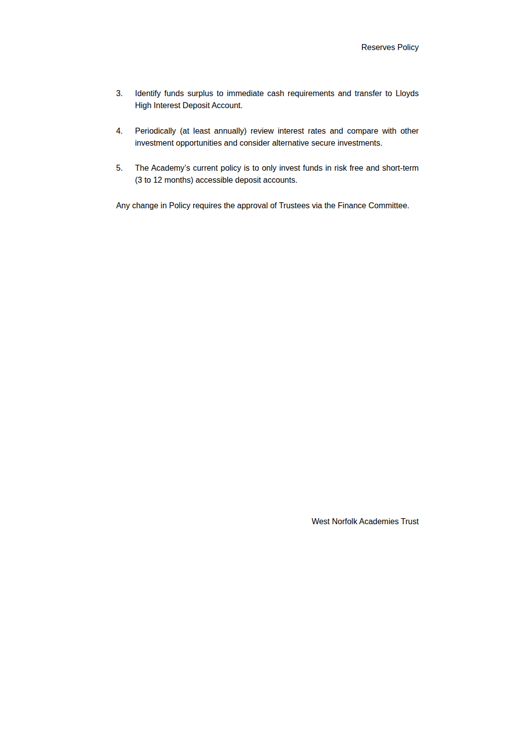Reserves Policy
3. Identify funds surplus to immediate cash requirements and transfer to Lloyds High Interest Deposit Account.
4. Periodically (at least annually) review interest rates and compare with other investment opportunities and consider alternative secure investments.
5. The Academy’s current policy is to only invest funds in risk free and short-term (3 to 12 months) accessible deposit accounts.
Any change in Policy requires the approval of Trustees via the Finance Committee.
West Norfolk Academies Trust